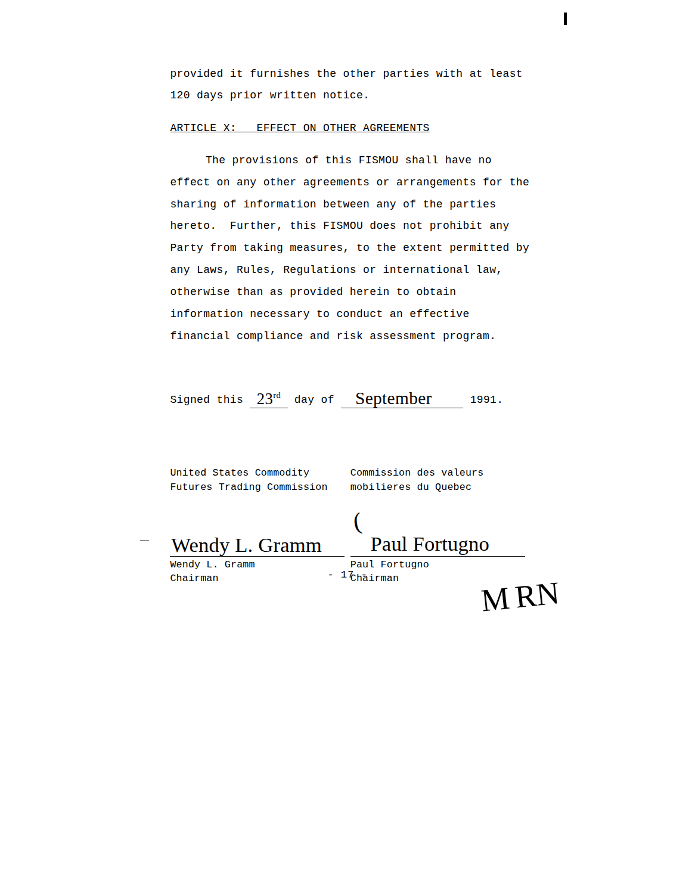provided it furnishes the other parties with at least 120 days prior written notice.
ARTICLE X: EFFECT ON OTHER AGREEMENTS
The provisions of this FISMOU shall have no effect on any other agreements or arrangements for the sharing of information between any of the parties hereto. Further, this FISMOU does not prohibit any Party from taking measures, to the extent permitted by any Laws, Rules, Regulations or international law, otherwise than as provided herein to obtain information necessary to conduct an effective financial compliance and risk assessment program.
Signed this 23rd day of September 1991.
| United States Commodity Futures Trading Commission Wendy L. Gramm Wendy L. Gramm Chairman | Commission des valeurs mobilieres du Quebec ( Paul Fortugno Paul Fortugno Chairman |
- 17 -
M RN